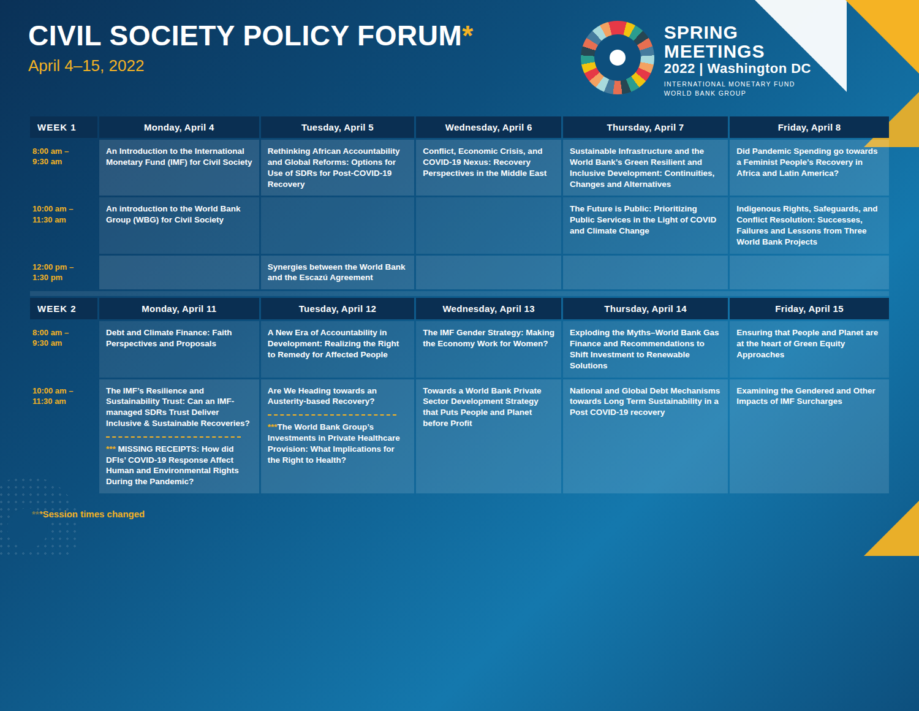Civil Society Policy Forum*
April 4–15, 2022
Spring Meetings 2022 | Washington DC International Monetary Fund
World Bank Group
| WEEK 1 | Monday, April 4 | Tuesday, April 5 | Wednesday, April 6 | Thursday, April 7 | Friday, April 8 |
| --- | --- | --- | --- | --- | --- |
| 8:00 am – 9:30 am | An Introduction to the International Monetary Fund (IMF) for Civil Society | Rethinking African Accountability and Global Reforms: Options for Use of SDRs for Post-COVID-19 Recovery | Conflict, Economic Crisis, and COVID-19 Nexus: Recovery Perspectives in the Middle East | Sustainable Infrastructure and the World Bank’s Green Resilient and Inclusive Development: Continuities, Changes and Alternatives | Did Pandemic Spending go towards a Feminist People’s Recovery in Africa and Latin America? |
| 10:00 am – 11:30 am | An introduction to the World Bank Group (WBG) for Civil Society | | | The Future is Public: Prioritizing Public Services in the Light of COVID and Climate Change | Indigenous Rights, Safeguards, and Conflict Resolution: Successes, Failures and Lessons from Three World Bank Projects |
| 12:00 pm – 1:30 pm | | Synergies between the World Bank and the Escazú Agreement | | | |
| WEEK 2 | Monday, April 11 | Tuesday, April 12 | Wednesday, April 13 | Thursday, April 14 | Friday, April 15 |
| 8:00 am – 9:30 am | Debt and Climate Finance: Faith Perspectives and Proposals | A New Era of Accountability in Development: Realizing the Right to Remedy for Affected People | The IMF Gender Strategy: Making the Economy Work for Women? | Exploding the Myths–World Bank Gas Finance and Recommendations to Shift Investment to Renewable Solutions | Ensuring that People and Planet are at the heart of Green Equity Approaches |
| 10:00 am – 11:30 am | The IMF’s Resilience and Sustainability Trust: Can an IMF-managed SDRs Trust Deliver Inclusive & Sustainable Recoveries? *** MISSING RECEIPTS: How did DFIs’ COVID-19 Response Affect Human and Environmental Rights During the Pandemic? | Are We Heading towards an Austerity-based Recovery? *** The World Bank Group’s Investments in Private Healthcare Provision: What Implications for the Right to Health? | Towards a World Bank Private Sector Development Strategy that Puts People and Planet before Profit | National and Global Debt Mechanisms towards Long Term Sustainability in a Post COVID-19 recovery | Examining the Gendered and Other Impacts of IMF Surcharges |
***Session times changed